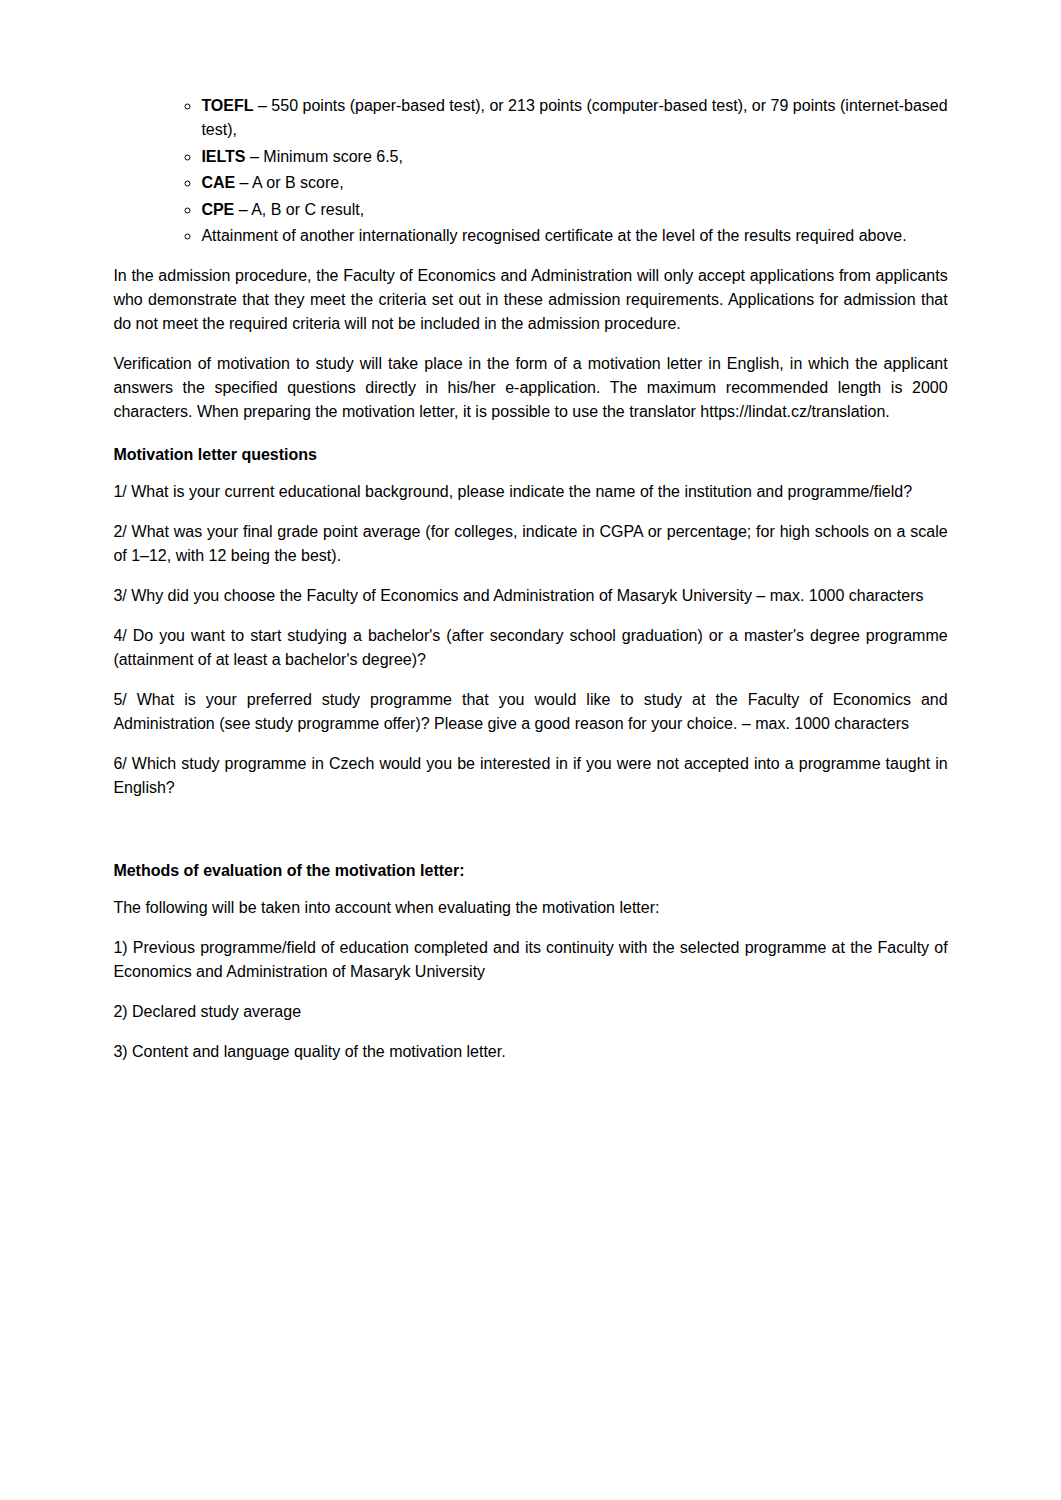TOEFL – 550 points (paper-based test), or 213 points (computer-based test), or 79 points (internet-based test),
IELTS – Minimum score 6.5,
CAE – A or B score,
CPE – A, B or C result,
Attainment of another internationally recognised certificate at the level of the results required above.
In the admission procedure, the Faculty of Economics and Administration will only accept applications from applicants who demonstrate that they meet the criteria set out in these admission requirements. Applications for admission that do not meet the required criteria will not be included in the admission procedure.
Verification of motivation to study will take place in the form of a motivation letter in English, in which the applicant answers the specified questions directly in his/her e-application. The maximum recommended length is 2000 characters. When preparing the motivation letter, it is possible to use the translator https://lindat.cz/translation.
Motivation letter questions
1/ What is your current educational background, please indicate the name of the institution and programme/field?
2/ What was your final grade point average (for colleges, indicate in CGPA or percentage; for high schools on a scale of 1–12, with 12 being the best).
3/ Why did you choose the Faculty of Economics and Administration of Masaryk University – max. 1000 characters
4/ Do you want to start studying a bachelor's (after secondary school graduation) or a master's degree programme (attainment of at least a bachelor's degree)?
5/ What is your preferred study programme that you would like to study at the Faculty of Economics and Administration (see study programme offer)? Please give a good reason for your choice. – max. 1000 characters
6/ Which study programme in Czech would you be interested in if you were not accepted into a programme taught in English?
Methods of evaluation of the motivation letter:
The following will be taken into account when evaluating the motivation letter:
1) Previous programme/field of education completed and its continuity with the selected programme at the Faculty of Economics and Administration of Masaryk University
2) Declared study average
3) Content and language quality of the motivation letter.